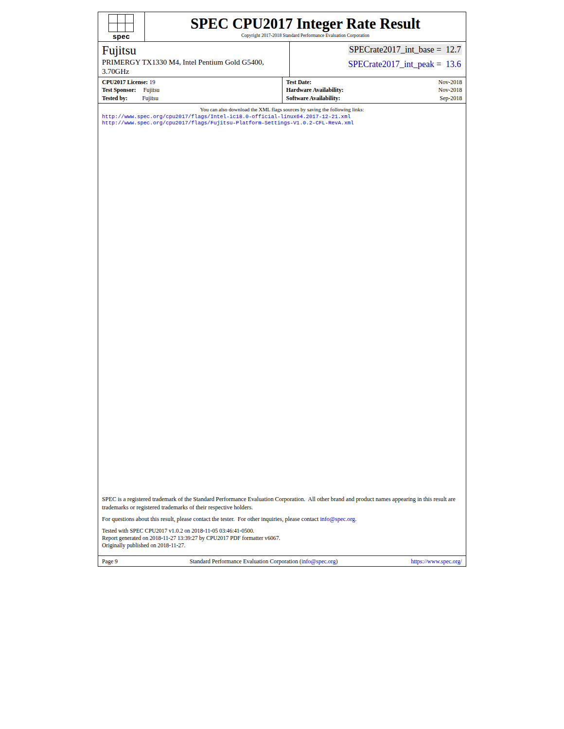spec
SPEC CPU2017 Integer Rate Result
Copyright 2017-2018 Standard Performance Evaluation Corporation
Fujitsu
PRIMERGY TX1330 M4, Intel Pentium Gold G5400,
3.70GHz
SPECrate2017_int_base = 12.7
SPECrate2017_int_peak = 13.6
CPU2017 License: 19
Test Sponsor: Fujitsu
Tested by: Fujitsu
Test Date: Nov-2018
Hardware Availability: Nov-2018
Software Availability: Sep-2018
You can also download the XML flags sources by saving the following links:
http://www.spec.org/cpu2017/flags/Intel-ic18.0-official-linux64.2017-12-21.xml
http://www.spec.org/cpu2017/flags/Fujitsu-Platform-Settings-V1.0.2-CFL-RevA.xml
SPEC is a registered trademark of the Standard Performance Evaluation Corporation. All other brand and product names appearing in this result are trademarks or registered trademarks of their respective holders.
For questions about this result, please contact the tester. For other inquiries, please contact info@spec.org.
Tested with SPEC CPU2017 v1.0.2 on 2018-11-05 03:46:41-0500.
Report generated on 2018-11-27 13:39:27 by CPU2017 PDF formatter v6067.
Originally published on 2018-11-27.
Page 9
Standard Performance Evaluation Corporation (info@spec.org)
https://www.spec.org/